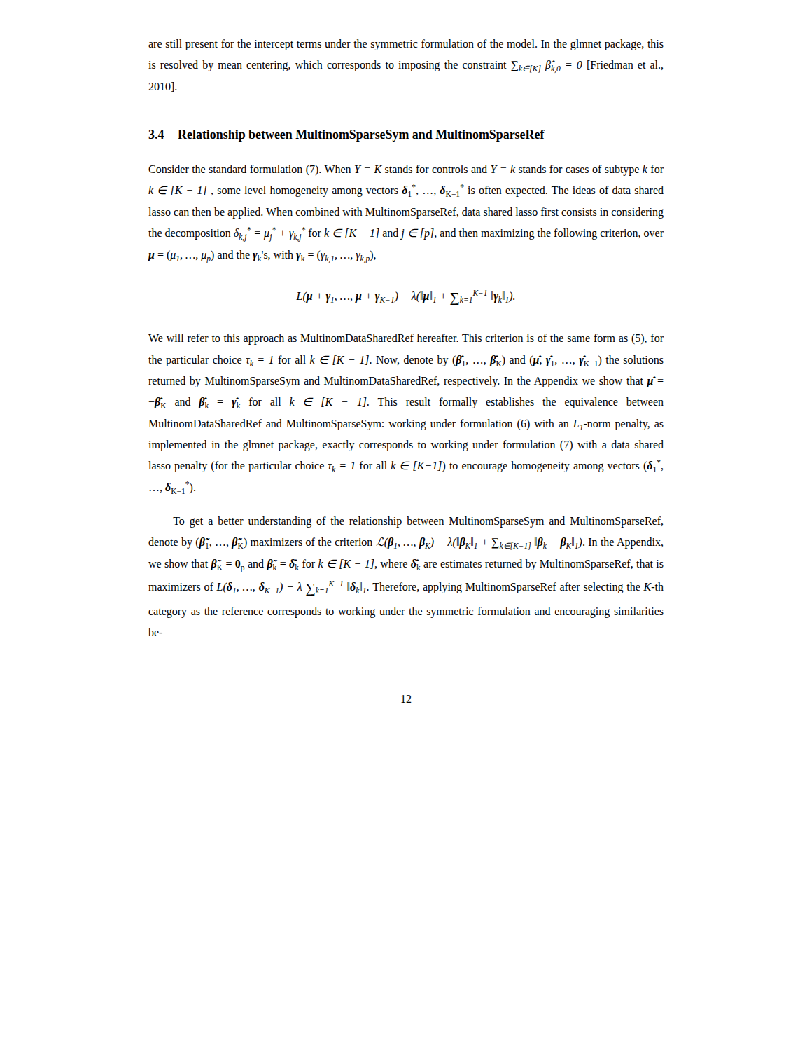are still present for the intercept terms under the symmetric formulation of the model. In the glmnet package, this is resolved by mean centering, which corresponds to imposing the constraint ∑k∈[K] β̂k,0 = 0 [Friedman et al., 2010].
3.4 Relationship between MultinomSparseSym and MultinomSparseRef
Consider the standard formulation (7). When Y = K stands for controls and Y = k stands for cases of subtype k for k ∈ [K − 1] , some level homogeneity among vectors δ1*, …, δK−1* is often expected. The ideas of data shared lasso can then be applied. When combined with MultinomSparseRef, data shared lasso first consists in considering the decomposition δk,j* = μj* + γk,j* for k ∈ [K − 1] and j ∈ [p], and then maximizing the following criterion, over μ = (μ1, …, μp) and the γk's, with γk = (γk,1, …, γk,p),
L(μ + γ1, …, μ + γK−1) − λ(‖μ‖1 + ∑k=1K−1 ‖γk‖1).
We will refer to this approach as MultinomDataSharedRef hereafter. This criterion is of the same form as (5), for the particular choice τk = 1 for all k ∈ [K − 1]. Now, denote by (β̂1, …, β̂K) and (μ̂, γ̂1, …, γ̂K−1) the solutions returned by MultinomSparseSym and MultinomDataSharedRef, respectively. In the Appendix we show that μ̂ = −β̂K and β̂k = γ̂k for all k ∈ [K − 1]. This result formally establishes the equivalence between MultinomDataSharedRef and MultinomSparseSym: working under formulation (6) with an L1-norm penalty, as implemented in the glmnet package, exactly corresponds to working under formulation (7) with a data shared lasso penalty (for the particular choice τk = 1 for all k ∈ [K−1]) to encourage homogeneity among vectors (δ1*, …, δK−1*).
To get a better understanding of the relationship between MultinomSparseSym and MultinomSparseRef, denote by (β̃1, …, β̃K) maximizers of the criterion ℒ(β1, …, βK) − λ(‖βK‖1 + ∑k∈[K−1] ‖βk − βK‖1). In the Appendix, we show that β̃K = 0p and β̃k = δ̂k for k ∈ [K − 1], where δ̂k are estimates returned by MultinomSparseRef, that is maximizers of L(δ1, …, δK−1) − λ ∑k=1K−1 ‖δk‖1. Therefore, applying MultinomSparseRef after selecting the K-th category as the reference corresponds to working under the symmetric formulation and encouraging similarities be-
12